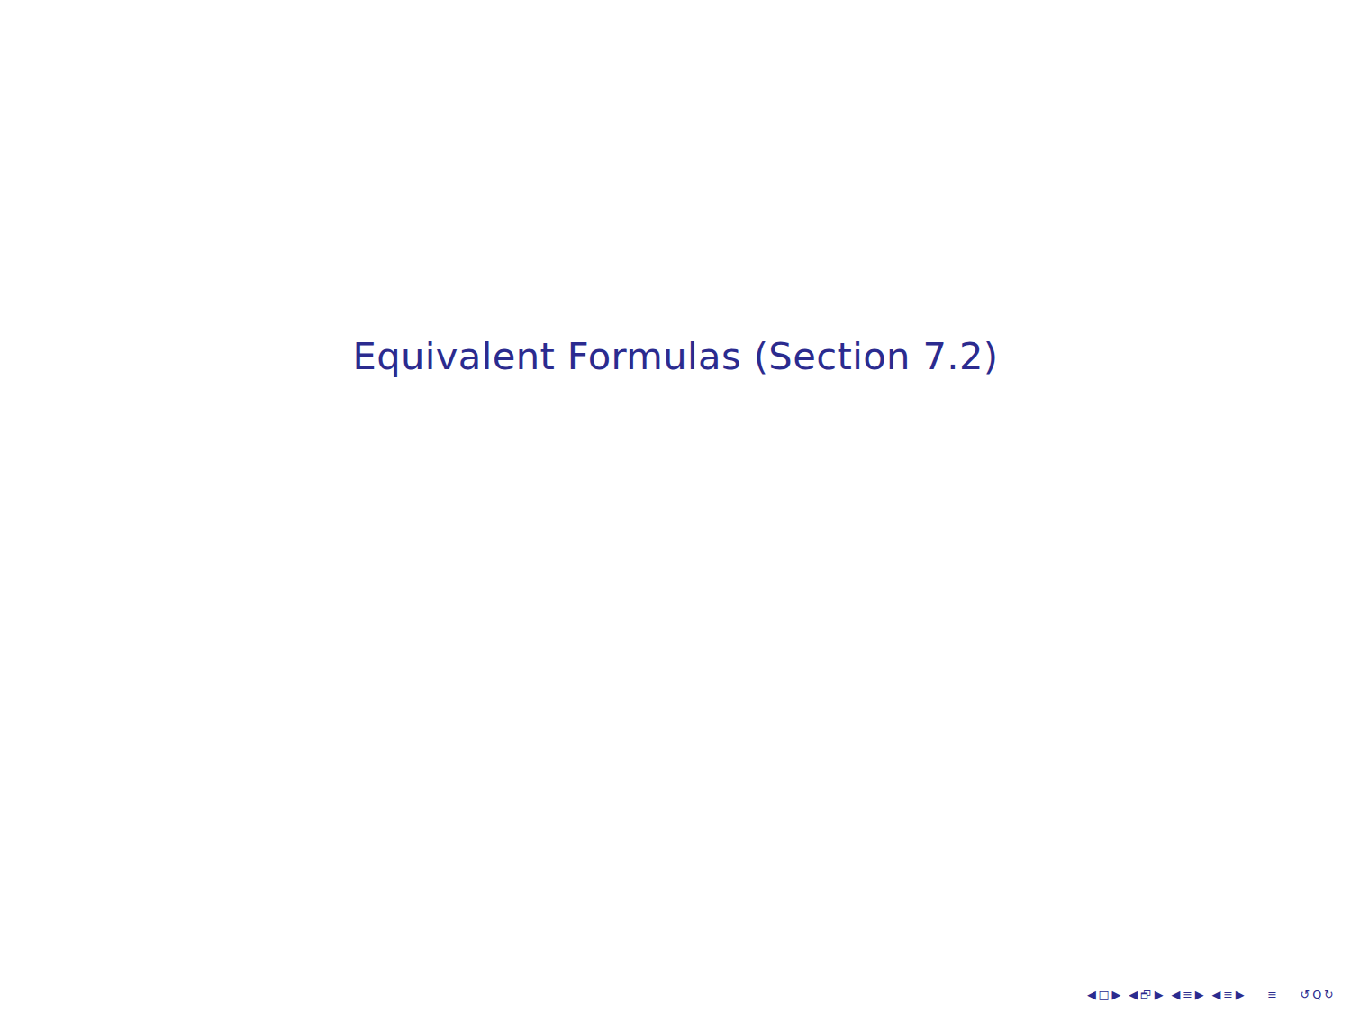Equivalent Formulas (Section 7.2)
◀□▶ ◀🗗▶ ◀≡▶ ◀≡▶ ≡ ↺Q↻